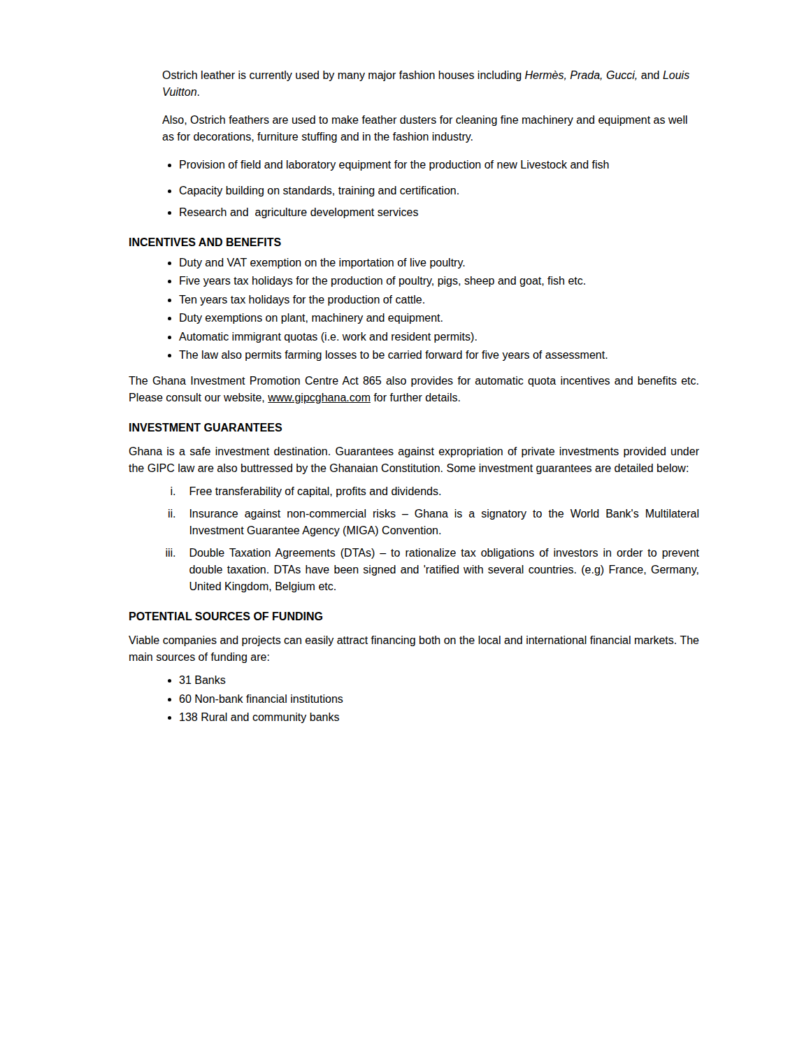Ostrich leather is currently used by many major fashion houses including Hermès, Prada, Gucci, and Louis Vuitton.
Also, Ostrich feathers are used to make feather dusters for cleaning fine machinery and equipment as well as for decorations, furniture stuffing and in the fashion industry.
Provision of field and laboratory equipment for the production of new Livestock and fish
Capacity building on standards, training and certification.
Research and agriculture development services
INCENTIVES AND BENEFITS
Duty and VAT exemption on the importation of live poultry.
Five years tax holidays for the production of poultry, pigs, sheep and goat, fish etc.
Ten years tax holidays for the production of cattle.
Duty exemptions on plant, machinery and equipment.
Automatic immigrant quotas (i.e. work and resident permits).
The law also permits farming losses to be carried forward for five years of assessment.
The Ghana Investment Promotion Centre Act 865 also provides for automatic quota incentives and benefits etc. Please consult our website, www.gipcghana.com for further details.
INVESTMENT GUARANTEES
Ghana is a safe investment destination. Guarantees against expropriation of private investments provided under the GIPC law are also buttressed by the Ghanaian Constitution. Some investment guarantees are detailed below:
Free transferability of capital, profits and dividends.
Insurance against non-commercial risks – Ghana is a signatory to the World Bank's Multilateral Investment Guarantee Agency (MIGA) Convention.
Double Taxation Agreements (DTAs) – to rationalize tax obligations of investors in order to prevent double taxation. DTAs have been signed and 'ratified with several countries. (e.g) France, Germany, United Kingdom, Belgium etc.
POTENTIAL SOURCES OF FUNDING
Viable companies and projects can easily attract financing both on the local and international financial markets. The main sources of funding are:
31 Banks
60 Non-bank financial institutions
138 Rural and community banks